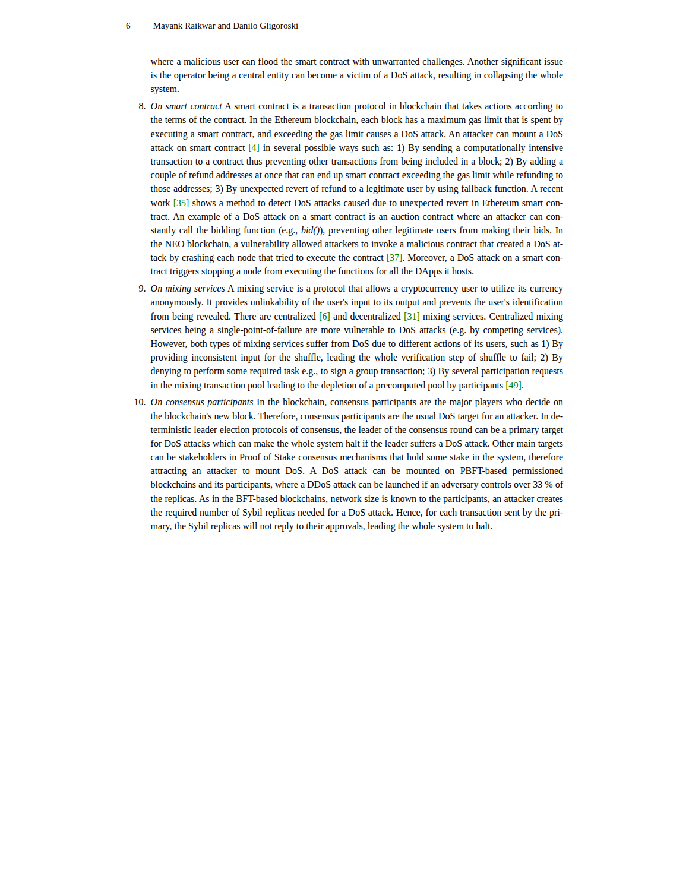6 Mayank Raikwar and Danilo Gligoroski
where a malicious user can flood the smart contract with unwarranted challenges. Another significant issue is the operator being a central entity can become a victim of a DoS attack, resulting in collapsing the whole system.
8. On smart contract A smart contract is a transaction protocol in blockchain that takes actions according to the terms of the contract. In the Ethereum blockchain, each block has a maximum gas limit that is spent by executing a smart contract, and exceeding the gas limit causes a DoS attack. An attacker can mount a DoS attack on smart contract [4] in several possible ways such as: 1) By sending a computationally intensive transaction to a contract thus preventing other transactions from being included in a block; 2) By adding a couple of refund addresses at once that can end up smart contract exceeding the gas limit while refunding to those addresses; 3) By unexpected revert of refund to a legitimate user by using fallback function. A recent work [35] shows a method to detect DoS attacks caused due to unexpected revert in Ethereum smart contract. An example of a DoS attack on a smart contract is an auction contract where an attacker can constantly call the bidding function (e.g., bid()), preventing other legitimate users from making their bids. In the NEO blockchain, a vulnerability allowed attackers to invoke a malicious contract that created a DoS attack by crashing each node that tried to execute the contract [37]. Moreover, a DoS attack on a smart contract triggers stopping a node from executing the functions for all the DApps it hosts.
9. On mixing services A mixing service is a protocol that allows a cryptocurrency user to utilize its currency anonymously. It provides unlinkability of the user's input to its output and prevents the user's identification from being revealed. There are centralized [6] and decentralized [31] mixing services. Centralized mixing services being a single-point-of-failure are more vulnerable to DoS attacks (e.g. by competing services). However, both types of mixing services suffer from DoS due to different actions of its users, such as 1) By providing inconsistent input for the shuffle, leading the whole verification step of shuffle to fail; 2) By denying to perform some required task e.g., to sign a group transaction; 3) By several participation requests in the mixing transaction pool leading to the depletion of a precomputed pool by participants [49].
10. On consensus participants In the blockchain, consensus participants are the major players who decide on the blockchain's new block. Therefore, consensus participants are the usual DoS target for an attacker. In deterministic leader election protocols of consensus, the leader of the consensus round can be a primary target for DoS attacks which can make the whole system halt if the leader suffers a DoS attack. Other main targets can be stakeholders in Proof of Stake consensus mechanisms that hold some stake in the system, therefore attracting an attacker to mount DoS. A DoS attack can be mounted on PBFT-based permissioned blockchains and its participants, where a DDoS attack can be launched if an adversary controls over 33 % of the replicas. As in the BFT-based blockchains, network size is known to the participants, an attacker creates the required number of Sybil replicas needed for a DoS attack. Hence, for each transaction sent by the primary, the Sybil replicas will not reply to their approvals, leading the whole system to halt.